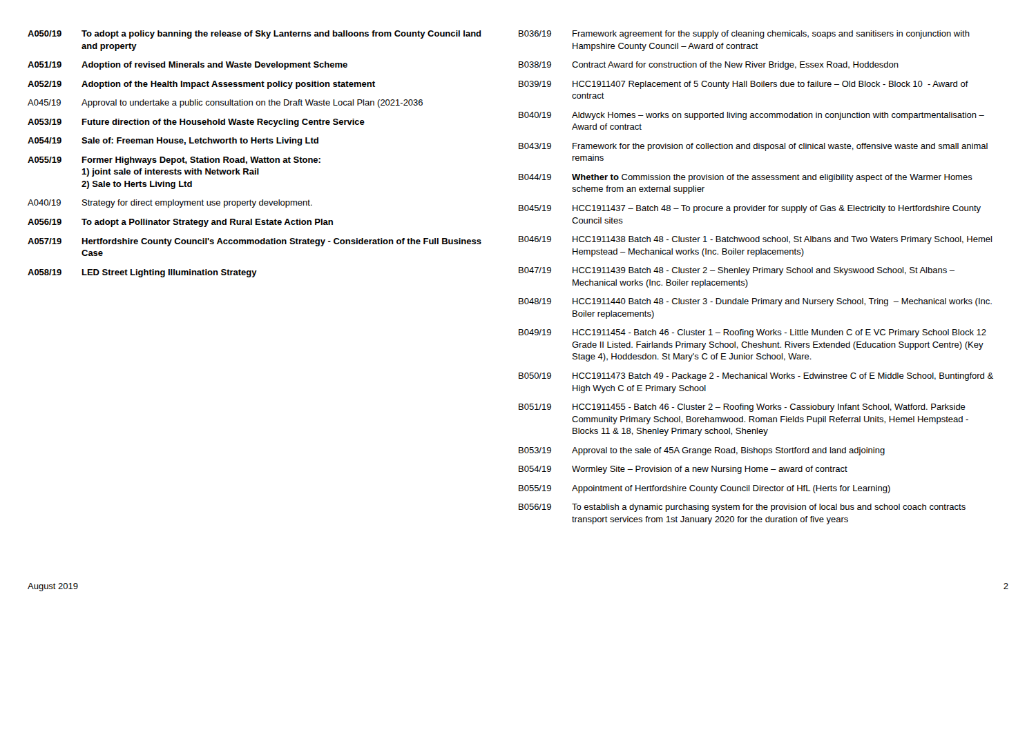| / A050/19 / To adopt a policy banning the release of Sky Lanterns and balloons from County Council land and property / / A051/19 / Adoption of revised Minerals and Waste Development Scheme / / A052/19 / Adoption of the Health Impact Assessment policy position statement / / A045/19 / Approval to undertake a public consultation on the Draft Waste Local Plan (2021-2036 / / A053/19 / Future direction of the Household Waste Recycling Centre Service / / A054/19 / Sale of: Freeman House, Letchworth to Herts Living Ltd / / A055/19 / Former Highways Depot, Station Road, Watton at Stone: 1) joint sale of interests with Network Rail 2) Sale to Herts Living Ltd / / A040/19 / Strategy for direct employment use property development. / / A056/19 / To adopt a Pollinator Strategy and Rural Estate Action Plan / / A057/19 / Hertfordshire County Council's Accommodation Strategy - Consideration of the Full Business Case / / A058/19 / LED Street Lighting Illumination Strategy / | / B036/19 / Framework agreement for the supply of cleaning chemicals, soaps and sanitisers in conjunction with Hampshire County Council – Award of contract / / B038/19 / Contract Award for construction of the New River Bridge, Essex Road, Hoddesdon / / B039/19 / HCC1911407 Replacement of 5 County Hall Boilers due to failure – Old Block - Block 10 - Award of contract / / B040/19 / Aldwyck Homes – works on supported living accommodation in conjunction with compartmentalisation – Award of contract / / B043/19 / Framework for the provision of collection and disposal of clinical waste, offensive waste and small animal remains / / B044/19 / Whether to Commission the provision of the assessment and eligibility aspect of the Warmer Homes scheme from an external supplier / / B045/19 / HCC1911437 – Batch 48 – To procure a provider for supply of Gas & Electricity to Hertfordshire County Council sites / / B046/19 / HCC1911438 Batch 48 - Cluster 1 - Batchwood school, St Albans and Two Waters Primary School, Hemel Hempstead – Mechanical works (Inc. Boiler replacements) / / B047/19 / HCC1911439 Batch 48 - Cluster 2 – Shenley Primary School and Skyswood School, St Albans – Mechanical works (Inc. Boiler replacements) / / B048/19 / HCC1911440 Batch 48 - Cluster 3 - Dundale Primary and Nursery School, Tring – Mechanical works (Inc. Boiler replacements) / / B049/19 / HCC1911454 - Batch 46 - Cluster 1 – Roofing Works - Little Munden C of E VC Primary School Block 12 Grade II Listed. Fairlands Primary School, Cheshunt. Rivers Extended (Education Support Centre) (Key Stage 4), Hoddesdon. St Mary's C of E Junior School, Ware. / / B050/19 / HCC1911473 Batch 49 - Package 2 - Mechanical Works - Edwinstree C of E Middle School, Buntingford & High Wych C of E Primary School / / B051/19 / HCC1911455 - Batch 46 - Cluster 2 – Roofing Works - Cassiobury Infant School, Watford. Parkside Community Primary School, Borehamwood. Roman Fields Pupil Referral Units, Hemel Hempstead - Blocks 11 & 18, Shenley Primary school, Shenley / / B053/19 / Approval to the sale of 45A Grange Road, Bishops Stortford and land adjoining / / B054/19 / Wormley Site – Provision of a new Nursing Home – award of contract / / B055/19 / Appointment of Hertfordshire County Council Director of HfL (Herts for Learning) / / B056/19 / To establish a dynamic purchasing system for the provision of local bus and school coach contracts transport services from 1st January 2020 for the duration of five years / |
August 2019 2